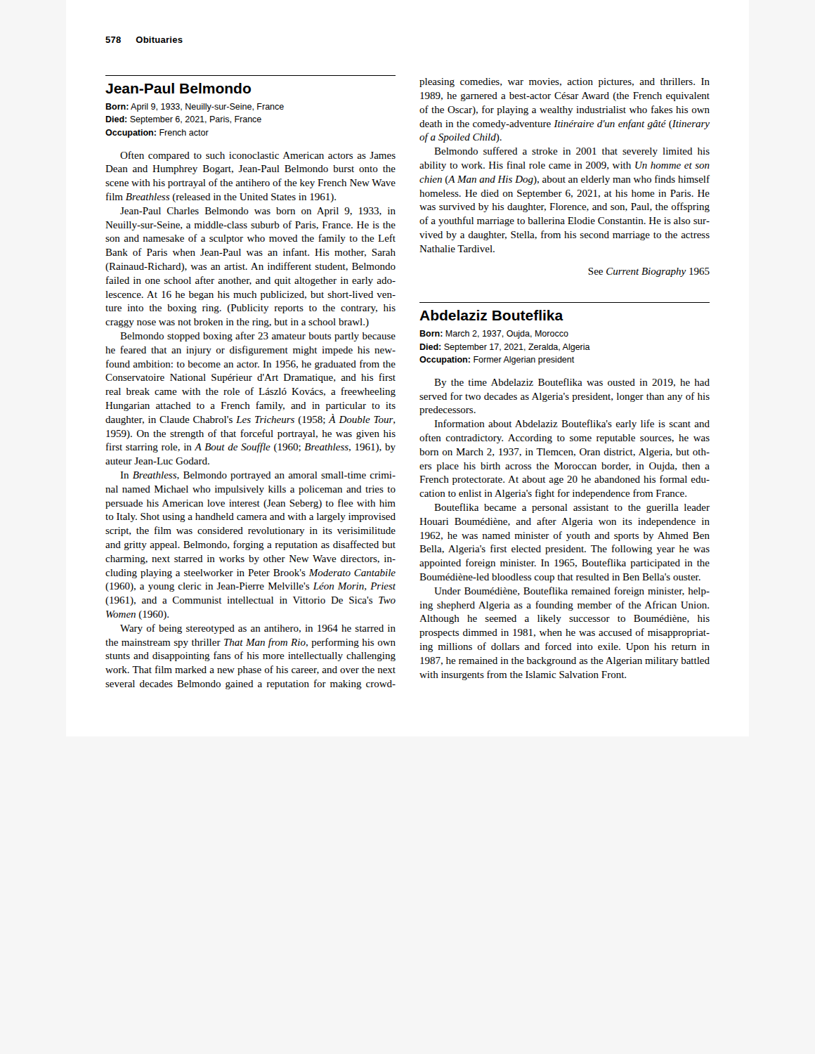578 Obituaries
Jean-Paul Belmondo
Born: April 9, 1933, Neuilly-sur-Seine, France
Died: September 6, 2021, Paris, France
Occupation: French actor
Often compared to such iconoclastic American actors as James Dean and Humphrey Bogart, Jean-Paul Belmondo burst onto the scene with his portrayal of the antihero of the key French New Wave film Breathless (released in the United States in 1961).
Jean-Paul Charles Belmondo was born on April 9, 1933, in Neuilly-sur-Seine, a middle-class suburb of Paris, France. He is the son and namesake of a sculptor who moved the family to the Left Bank of Paris when Jean-Paul was an infant. His mother, Sarah (Rainaud-Richard), was an artist. An indifferent student, Belmondo failed in one school after another, and quit altogether in early adolescence. At 16 he began his much publicized, but short-lived venture into the boxing ring. (Publicity reports to the contrary, his craggy nose was not broken in the ring, but in a school brawl.)
Belmondo stopped boxing after 23 amateur bouts partly because he feared that an injury or disfigurement might impede his newfound ambition: to become an actor. In 1956, he graduated from the Conservatoire National Supérieur d'Art Dramatique, and his first real break came with the role of László Kovács, a freewheeling Hungarian attached to a French family, and in particular to its daughter, in Claude Chabrol's Les Tricheurs (1958; À Double Tour, 1959). On the strength of that forceful portrayal, he was given his first starring role, in A Bout de Souffle (1960; Breathless, 1961), by auteur Jean-Luc Godard.
In Breathless, Belmondo portrayed an amoral small-time criminal named Michael who impulsively kills a policeman and tries to persuade his American love interest (Jean Seberg) to flee with him to Italy. Shot using a handheld camera and with a largely improvised script, the film was considered revolutionary in its verisimilitude and gritty appeal. Belmondo, forging a reputation as disaffected but charming, next starred in works by other New Wave directors, including playing a steelworker in Peter Brook's Moderato Cantabile (1960), a young cleric in Jean-Pierre Melville's Léon Morin, Priest (1961), and a Communist intellectual in Vittorio De Sica's Two Women (1960).
Wary of being stereotyped as an antihero, in 1964 he starred in the mainstream spy thriller That Man from Rio, performing his own stunts and disappointing fans of his more intellectually challenging work. That film marked a new phase of his career, and over the next several decades Belmondo gained a reputation for making crowd-pleasing comedies, war movies, action pictures, and thrillers. In 1989, he garnered a best-actor César Award (the French equivalent of the Oscar), for playing a wealthy industrialist who fakes his own death in the comedy-adventure Itinéraire d'un enfant gâté (Itinerary of a Spoiled Child).
Belmondo suffered a stroke in 2001 that severely limited his ability to work. His final role came in 2009, with Un homme et son chien (A Man and His Dog), about an elderly man who finds himself homeless. He died on September 6, 2021, at his home in Paris. He was survived by his daughter, Florence, and son, Paul, the offspring of a youthful marriage to ballerina Elodie Constantin. He is also survived by a daughter, Stella, from his second marriage to the actress Nathalie Tardivel.
See Current Biography 1965
Abdelaziz Bouteflika
Born: March 2, 1937, Oujda, Morocco
Died: September 17, 2021, Zeralda, Algeria
Occupation: Former Algerian president
By the time Abdelaziz Bouteflika was ousted in 2019, he had served for two decades as Algeria's president, longer than any of his predecessors.
Information about Abdelaziz Bouteflika's early life is scant and often contradictory. According to some reputable sources, he was born on March 2, 1937, in Tlemcen, Oran district, Algeria, but others place his birth across the Moroccan border, in Oujda, then a French protectorate. At about age 20 he abandoned his formal education to enlist in Algeria's fight for independence from France.
Bouteflika became a personal assistant to the guerilla leader Houari Boumédiène, and after Algeria won its independence in 1962, he was named minister of youth and sports by Ahmed Ben Bella, Algeria's first elected president. The following year he was appointed foreign minister. In 1965, Bouteflika participated in the Boumédiène-led bloodless coup that resulted in Ben Bella's ouster.
Under Boumédiène, Bouteflika remained foreign minister, helping shepherd Algeria as a founding member of the African Union. Although he seemed a likely successor to Boumédiène, his prospects dimmed in 1981, when he was accused of misappropriating millions of dollars and forced into exile. Upon his return in 1987, he remained in the background as the Algerian military battled with insurgents from the Islamic Salvation Front.